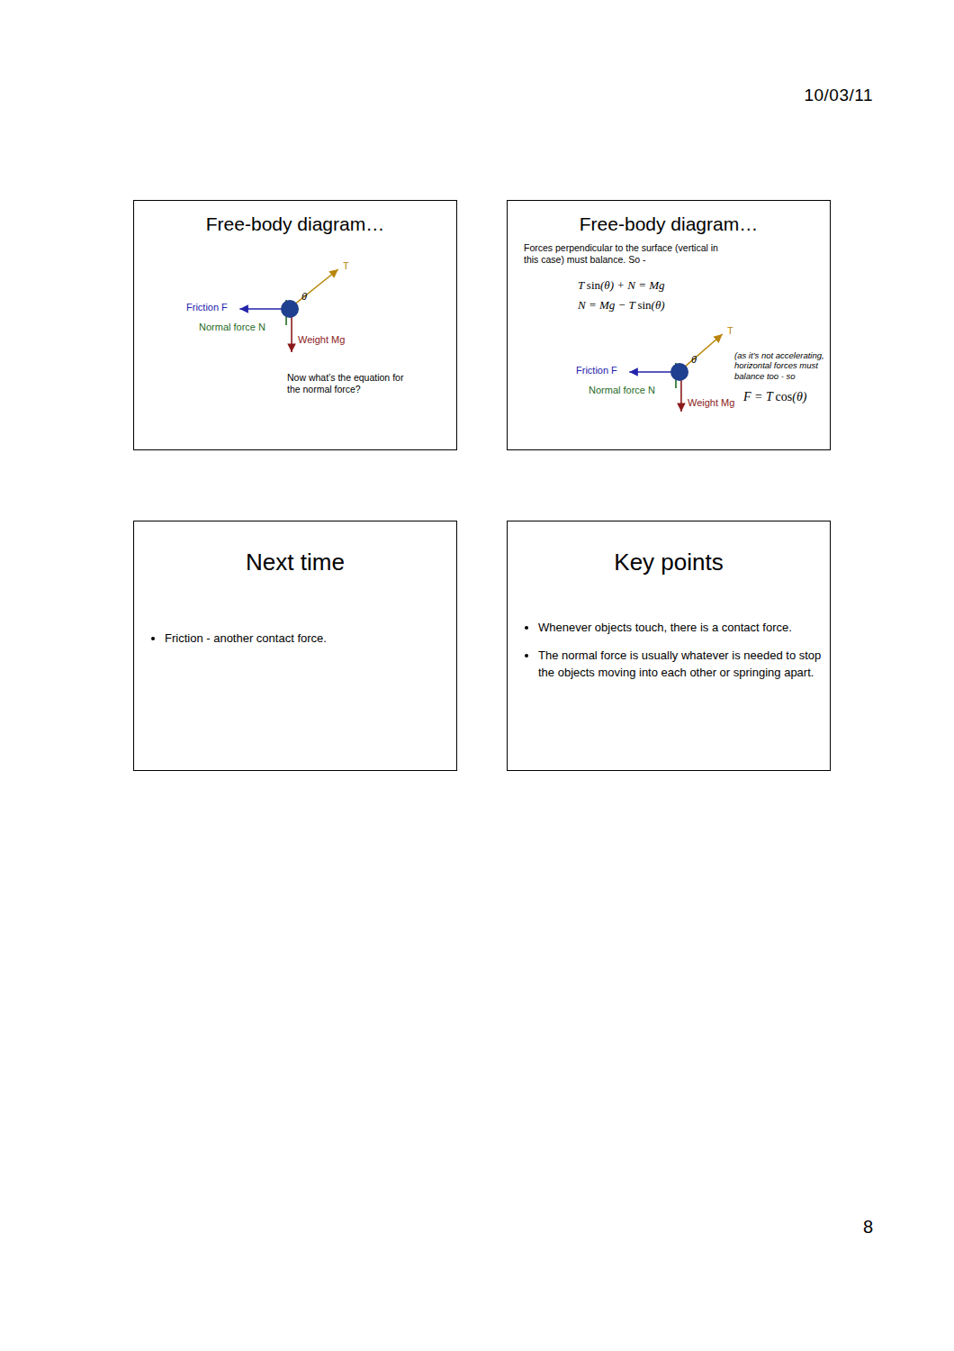10/03/11
Free-body diagram…
T
θ
Friction F
Normal force N
Weight Mg
Now what’s the equation for
the normal force?
Free-body diagram…
Forces perpendicular to the surface (vertical in
this case) must balance. So -
T sin(θ) + N = Mg
N = Mg − T sin(θ)
T
θ
Friction F
Normal force N
Weight Mg
(as it’s not accelerating,
horizontal forces must
balance too - so
F = T cos(θ)
Next time
Friction - another contact force.
Key points
Whenever objects touch, there is a contact force.
The normal force is usually whatever is needed to stop the objects moving into each other or springing apart.
8